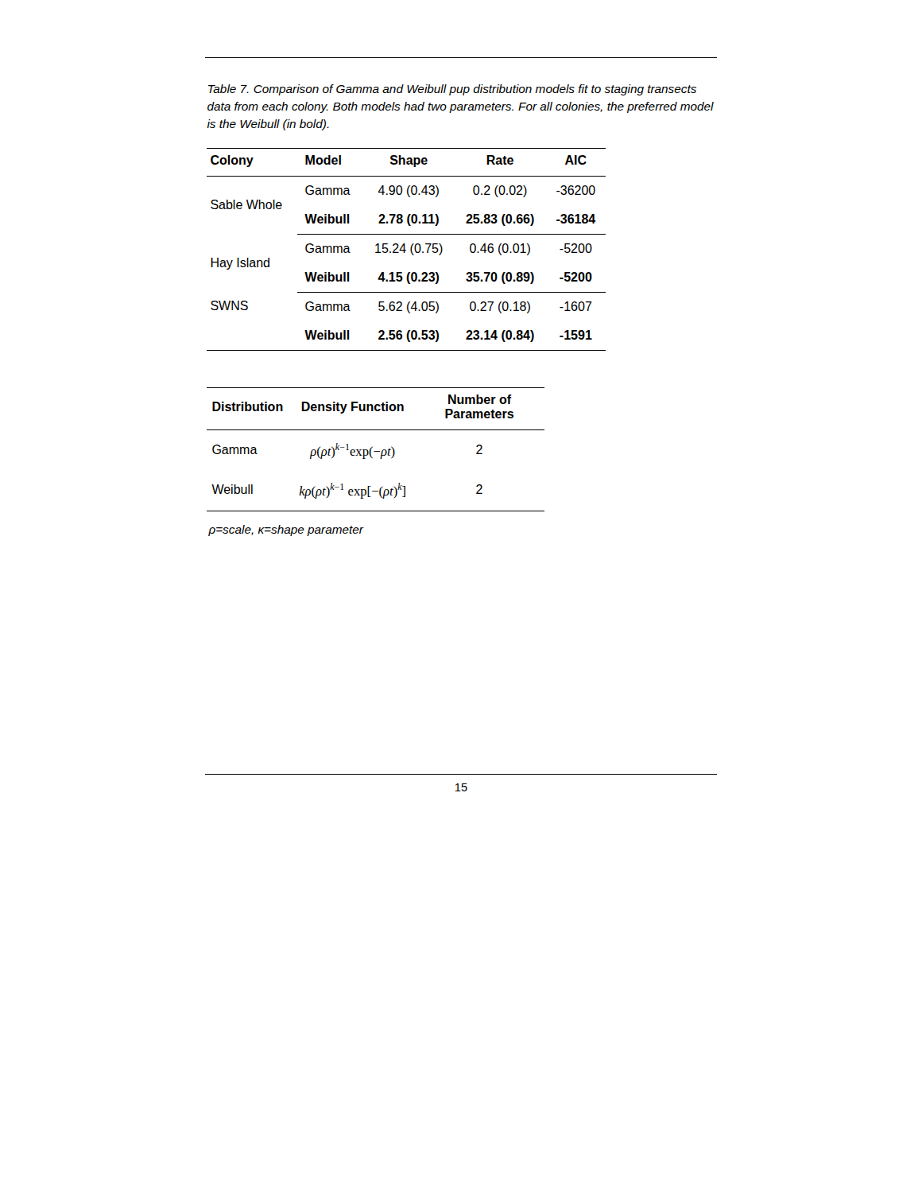Table 7. Comparison of Gamma and Weibull pup distribution models fit to staging transects data from each colony. Both models had two parameters. For all colonies, the preferred model is the Weibull (in bold).
| Colony | Model | Shape | Rate | AIC |
| --- | --- | --- | --- | --- |
| Sable Whole | Gamma | 4.90 (0.43) | 0.2 (0.02) | -36200 |
| Weibull | 2.78 (0.11) | 25.83 (0.66) | -36184 |
| Hay Island | Gamma | 15.24 (0.75) | 0.46 (0.01) | -5200 |
| Weibull | 4.15 (0.23) | 35.70 (0.89) | -5200 |
| SWNS | Gamma | 5.62 (4.05) | 0.27 (0.18) | -1607 |
| | Weibull | 2.56 (0.53) | 23.14 (0.84) | -1591 |
| Distribution | Density Function | Number of Parameters |
| --- | --- | --- |
| Gamma | ρ ( ρt ) k −1 exp(− ρt ) | 2 |
| Weibull | kρ ( ρt ) k −1 exp[−( ρt ) k ] | 2 |
ρ=scale, κ=shape parameter
15